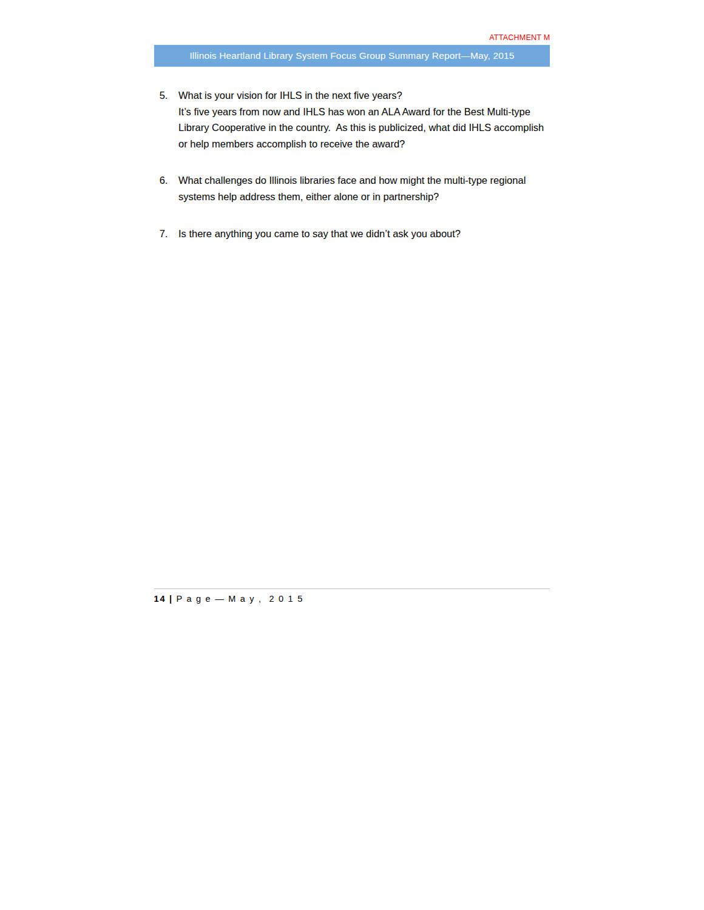ATTACHMENT M
Illinois Heartland Library System Focus Group Summary Report—May, 2015
5. What is your vision for IHLS in the next five years? It’s five years from now and IHLS has won an ALA Award for the Best Multi-type Library Cooperative in the country. As this is publicized, what did IHLS accomplish or help members accomplish to receive the award?
6. What challenges do Illinois libraries face and how might the multi-type regional systems help address them, either alone or in partnership?
7. Is there anything you came to say that we didn’t ask you about?
14 | P a g e — M a y , 2 0 1 5